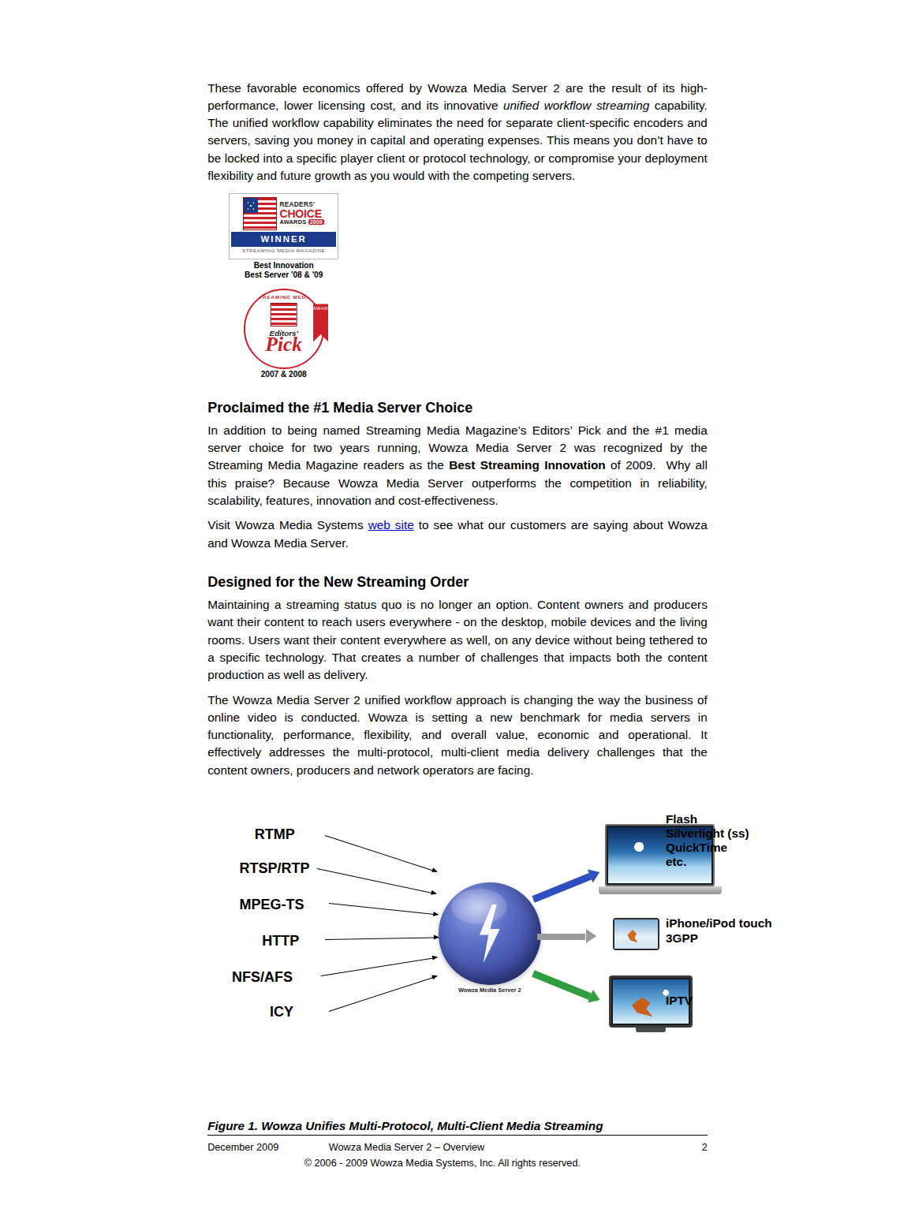These favorable economics offered by Wowza Media Server 2 are the result of its high-performance, lower licensing cost, and its innovative unified workflow streaming capability. The unified workflow capability eliminates the need for separate client-specific encoders and servers, saving you money in capital and operating expenses. This means you don’t have to be locked into a specific player client or protocol technology, or compromise your deployment flexibility and future growth as you would with the competing servers.
READERS'
CHOICE
AWARDS 2009
WINNER
STREAMING MEDIA MAGAZINE
Best Innovation
Best Server '08 & '09
STREAMING MEDIA
Editors'
Pick
AWARD
2007 & 2008
Proclaimed the #1 Media Server Choice
In addition to being named Streaming Media Magazine’s Editors’ Pick and the #1 media server choice for two years running, Wowza Media Server 2 was recognized by the Streaming Media Magazine readers as the Best Streaming Innovation of 2009. Why all this praise? Because Wowza Media Server outperforms the competition in reliability, scalability, features, innovation and cost-effectiveness.
Visit Wowza Media Systems web site to see what our customers are saying about Wowza and Wowza Media Server.
Designed for the New Streaming Order
Maintaining a streaming status quo is no longer an option. Content owners and producers want their content to reach users everywhere - on the desktop, mobile devices and the living rooms. Users want their content everywhere as well, on any device without being tethered to a specific technology. That creates a number of challenges that impacts both the content production as well as delivery.
The Wowza Media Server 2 unified workflow approach is changing the way the business of online video is conducted. Wowza is setting a new benchmark for media servers in functionality, performance, flexibility, and overall value, economic and operational. It effectively addresses the multi-protocol, multi-client media delivery challenges that the content owners, producers and network operators are facing.
RTMP
RTSP/RTP
MPEG-TS
HTTP
NFS/AFS
ICY
Wowza Media Server 2
Flash
Silverlight (ss)
QuickTime
etc.
iPhone/iPod touch
3GPP
IPTV
Figure 1. Wowza Unifies Multi-Protocol, Multi-Client Media Streaming
December 2009
Wowza Media Server 2 – Overview
2
© 2006 - 2009 Wowza Media Systems, Inc. All rights reserved.